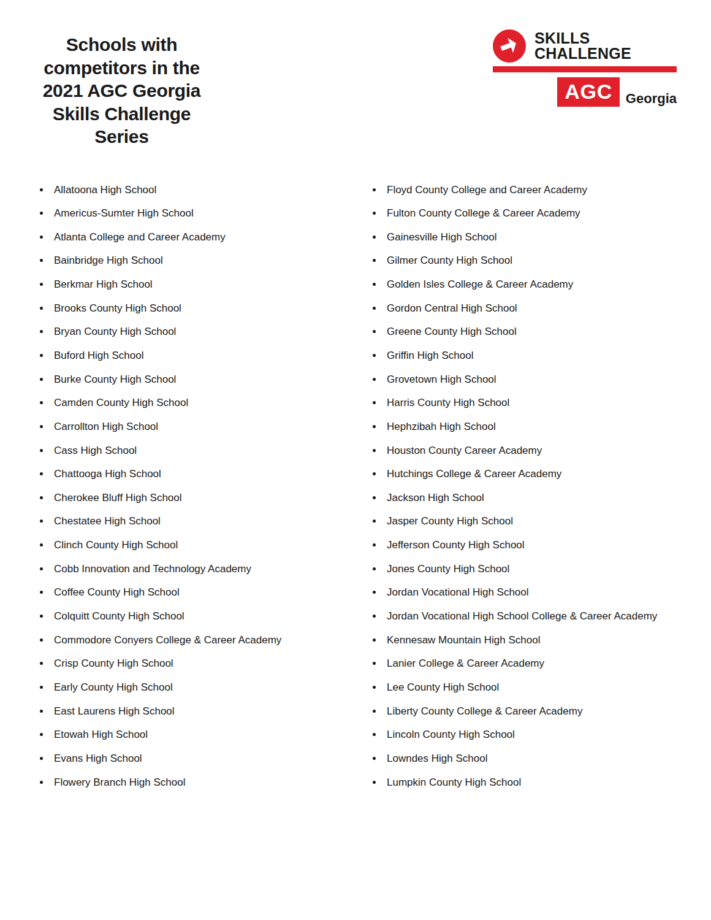Schools with competitors in the 2021 AGC Georgia Skills Challenge Series
Skills
Challenge
AGC
Georgia
Allatoona High School
Americus-Sumter High School
Atlanta College and Career Academy
Bainbridge High School
Berkmar High School
Brooks County High School
Bryan County High School
Buford High School
Burke County High School
Camden County High School
Carrollton High School
Cass High School
Chattooga High School
Cherokee Bluff High School
Chestatee High School
Clinch County High School
Cobb Innovation and Technology Academy
Coffee County High School
Colquitt County High School
Commodore Conyers College & Career Academy
Crisp County High School
Early County High School
East Laurens High School
Etowah High School
Evans High School
Flowery Branch High School
Floyd County College and Career Academy
Fulton County College & Career Academy
Gainesville High School
Gilmer County High School
Golden Isles College & Career Academy
Gordon Central High School
Greene County High School
Griffin High School
Grovetown High School
Harris County High School
Hephzibah High School
Houston County Career Academy
Hutchings College & Career Academy
Jackson High School
Jasper County High School
Jefferson County High School
Jones County High School
Jordan Vocational High School
Jordan Vocational High School College & Career Academy
Kennesaw Mountain High School
Lanier College & Career Academy
Lee County High School
Liberty County College & Career Academy
Lincoln County High School
Lowndes High School
Lumpkin County High School